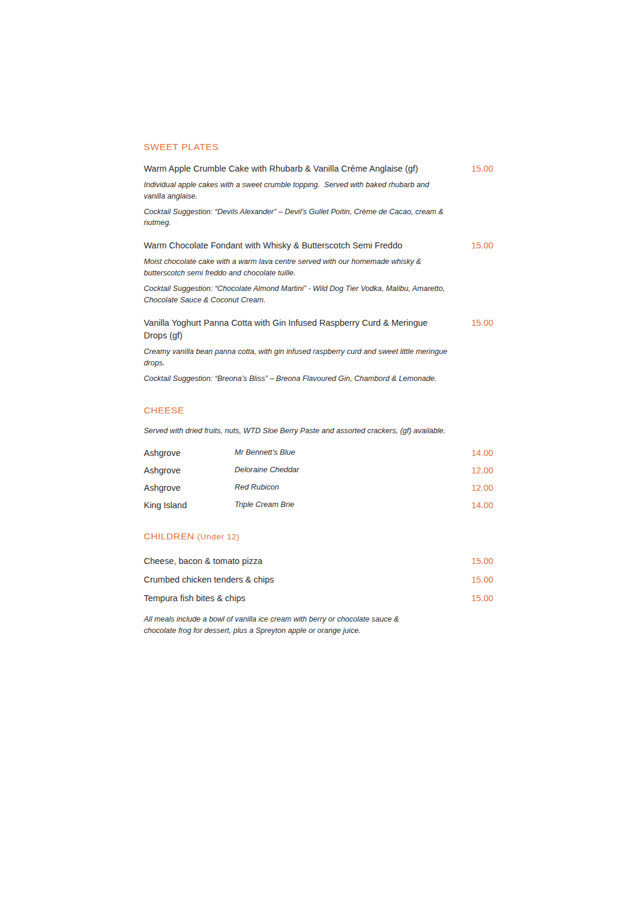SWEET PLATES
Warm Apple Crumble Cake with Rhubarb & Vanilla Crème Anglaise (gf)
15.00
Individual apple cakes with a sweet crumble topping. Served with baked rhubarb and vanilla anglaise.
Cocktail Suggestion: “Devils Alexander” – Devil’s Gullet Poitin, Crème de Cacao, cream & nutmeg.
Warm Chocolate Fondant with Whisky & Butterscotch Semi Freddo
15.00
Moist chocolate cake with a warm lava centre served with our homemade whisky & butterscotch semi freddo and chocolate tuille.
Cocktail Suggestion: “Chocolate Almond Martini” - Wild Dog Tier Vodka, Malibu, Amaretto, Chocolate Sauce & Coconut Cream.
Vanilla Yoghurt Panna Cotta with Gin Infused Raspberry Curd & Meringue Drops (gf)
15.00
Creamy vanilla bean panna cotta, with gin infused raspberry curd and sweet little meringue drops.
Cocktail Suggestion: “Breona’s Bliss” – Breona Flavoured Gin, Chambord & Lemonade.
CHEESE
Served with dried fruits, nuts, WTD Sloe Berry Paste and assorted crackers, (gf) available.
| Ashgrove | Mr Bennett’s Blue | 14.00 |
| Ashgrove | Deloraine Cheddar | 12.00 |
| Ashgrove | Red Rubicon | 12.00 |
| King Island | Triple Cream Brie | 14.00 |
CHILDREN (Under 12)
| Cheese, bacon & tomato pizza | 15.00 |
| Crumbed chicken tenders & chips | 15.00 |
| Tempura fish bites & chips | 15.00 |
All meals include a bowl of vanilla ice cream with berry or chocolate sauce & chocolate frog for dessert, plus a Spreyton apple or orange juice.